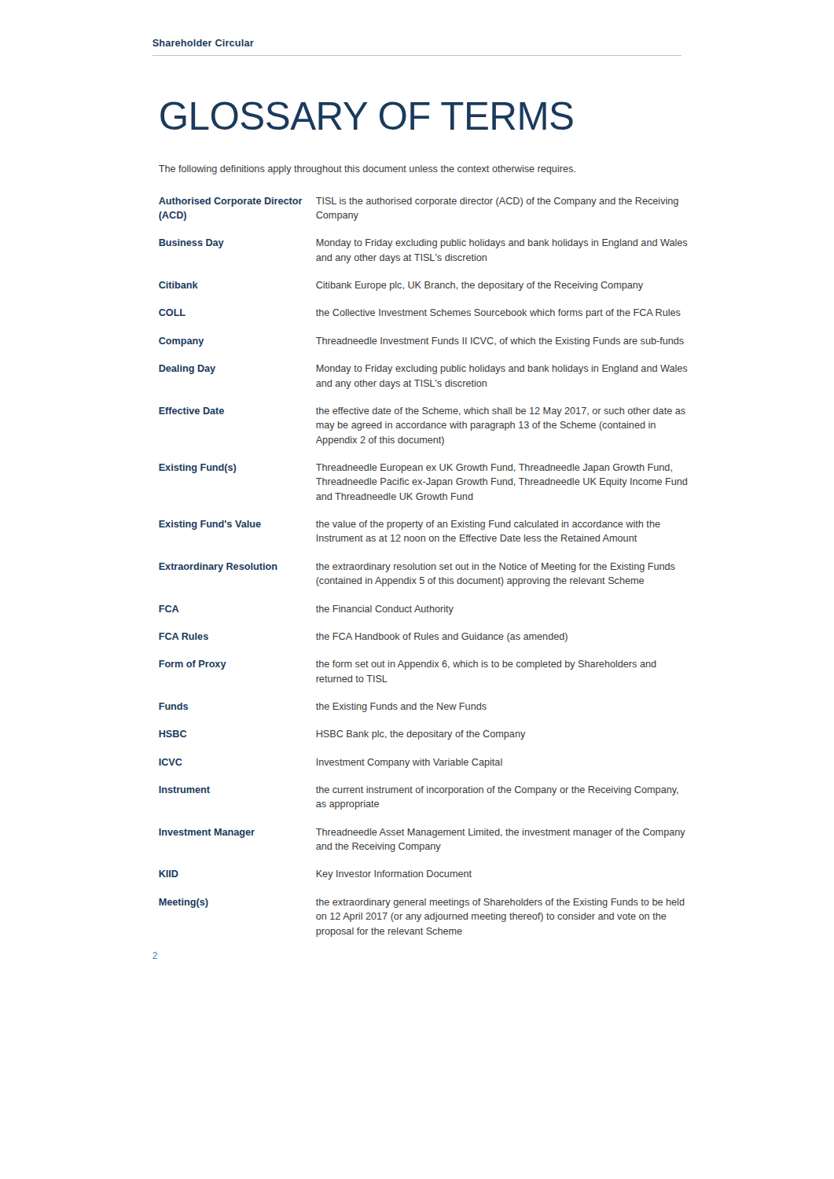Shareholder Circular
GLOSSARY OF TERMS
The following definitions apply throughout this document unless the context otherwise requires.
| Authorised Corporate Director (ACD) | TISL is the authorised corporate director (ACD) of the Company and the Receiving Company |
| Business Day | Monday to Friday excluding public holidays and bank holidays in England and Wales and any other days at TISL's discretion |
| Citibank | Citibank Europe plc, UK Branch, the depositary of the Receiving Company |
| COLL | the Collective Investment Schemes Sourcebook which forms part of the FCA Rules |
| Company | Threadneedle Investment Funds II ICVC, of which the Existing Funds are sub-funds |
| Dealing Day | Monday to Friday excluding public holidays and bank holidays in England and Wales and any other days at TISL's discretion |
| Effective Date | the effective date of the Scheme, which shall be 12 May 2017, or such other date as may be agreed in accordance with paragraph 13 of the Scheme (contained in Appendix 2 of this document) |
| Existing Fund(s) | Threadneedle European ex UK Growth Fund, Threadneedle Japan Growth Fund, Threadneedle Pacific ex-Japan Growth Fund, Threadneedle UK Equity Income Fund and Threadneedle UK Growth Fund |
| Existing Fund's Value | the value of the property of an Existing Fund calculated in accordance with the Instrument as at 12 noon on the Effective Date less the Retained Amount |
| Extraordinary Resolution | the extraordinary resolution set out in the Notice of Meeting for the Existing Funds (contained in Appendix 5 of this document) approving the relevant Scheme |
| FCA | the Financial Conduct Authority |
| FCA Rules | the FCA Handbook of Rules and Guidance (as amended) |
| Form of Proxy | the form set out in Appendix 6, which is to be completed by Shareholders and returned to TISL |
| Funds | the Existing Funds and the New Funds |
| HSBC | HSBC Bank plc, the depositary of the Company |
| ICVC | Investment Company with Variable Capital |
| Instrument | the current instrument of incorporation of the Company or the Receiving Company, as appropriate |
| Investment Manager | Threadneedle Asset Management Limited, the investment manager of the Company and the Receiving Company |
| KIID | Key Investor Information Document |
| Meeting(s) | the extraordinary general meetings of Shareholders of the Existing Funds to be held on 12 April 2017 (or any adjourned meeting thereof) to consider and vote on the proposal for the relevant Scheme |
2